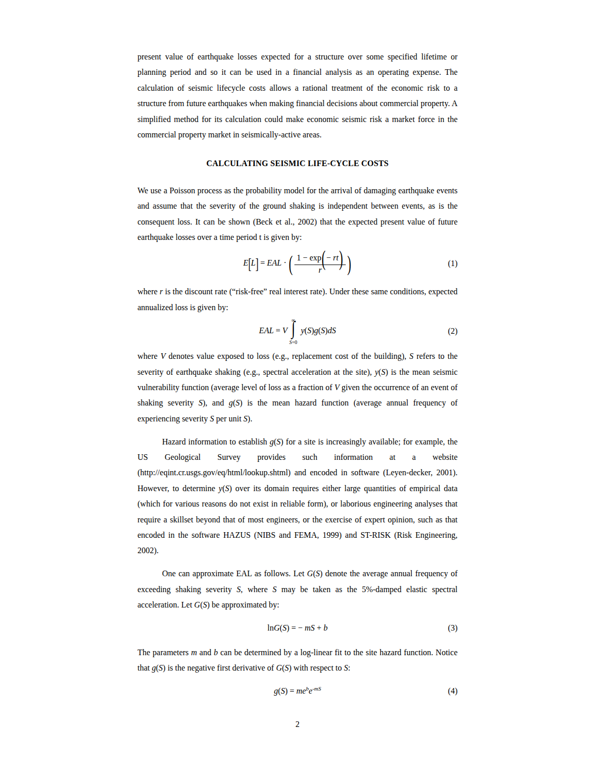present value of earthquake losses expected for a structure over some specified lifetime or planning period and so it can be used in a financial analysis as an operating expense. The calculation of seismic lifecycle costs allows a rational treatment of the economic risk to a structure from future earthquakes when making financial decisions about commercial property. A simplified method for its calculation could make economic seismic risk a market force in the commercial property market in seismically-active areas.
Calculating Seismic Life-Cycle Costs
We use a Poisson process as the probability model for the arrival of damaging earthquake events and assume that the severity of the ground shaking is independent between events, as is the consequent loss. It can be shown (Beck et al., 2002) that the expected present value of future earthquake losses over a time period t is given by:
E[L] = EAL · (1 − exp(− rt) r)
(1)
where r is the discount rate (“risk-free” real interest rate). Under these same conditions, expected annualized loss is given by:
EAL = V ∞∫S=0 y(S)g(S)dS
(2)
where V denotes value exposed to loss (e.g., replacement cost of the building), S refers to the severity of earthquake shaking (e.g., spectral acceleration at the site), y(S) is the mean seismic vulnerability function (average level of loss as a fraction of V given the occurrence of an event of shaking severity S), and g(S) is the mean hazard function (average annual frequency of experiencing severity S per unit S).
Hazard information to establish g(S) for a site is increasingly available; for example, the US Geological Survey provides such information at a website (http://eqint.cr.usgs.gov/eq/html/lookup.shtml) and encoded in software (Leyen-decker, 2001). However, to determine y(S) over its domain requires either large quantities of empirical data (which for various reasons do not exist in reliable form), or laborious engineering analyses that require a skillset beyond that of most engineers, or the exercise of expert opinion, such as that encoded in the software HAZUS (NIBS and FEMA, 1999) and ST-RISK (Risk Engineering, 2002).
One can approximate EAL as follows. Let G(S) denote the average annual frequency of exceeding shaking severity S, where S may be taken as the 5%-damped elastic spectral acceleration. Let G(S) be approximated by:
lnG(S) = − mS + b
(3)
The parameters m and b can be determined by a log-linear fit to the site hazard function. Notice that g(S) is the negative first derivative of G(S) with respect to S:
g(S) = mebe-mS
(4)
2